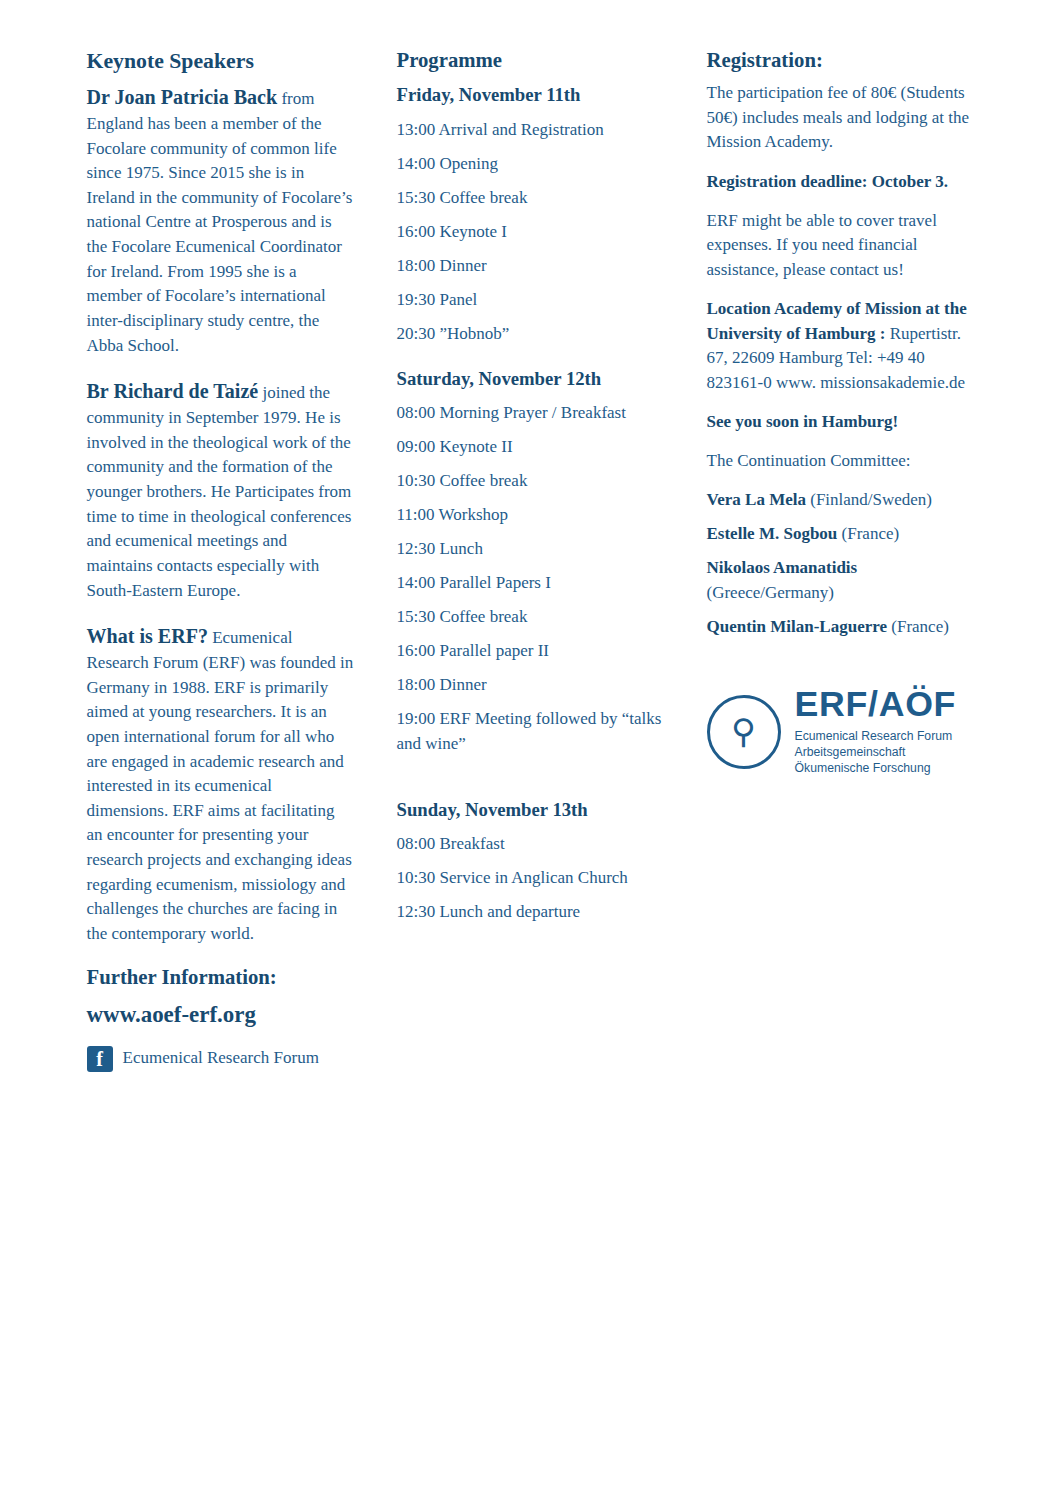Keynote Speakers
Dr Joan Patricia Back from England has been a member of the Focolare community of common life since 1975. Since 2015 she is in Ireland in the community of Focolare’s national Centre at Prosperous and is the Focolare Ecumenical Coordinator for Ireland. From 1995 she is a member of Focolare’s international inter-disciplinary study centre, the Abba School.
Br Richard de Taizé joined the community in September 1979. He is involved in the theological work of the community and the formation of the younger brothers. He Participates from time to time in theological conferences and ecumenical meetings and maintains contacts especially with South-Eastern Europe.
What is ERF? Ecumenical Research Forum (ERF) was founded in Germany in 1988. ERF is primarily aimed at young researchers. It is an open international forum for all who are engaged in academic research and interested in its ecumenical dimensions. ERF aims at facilitating an encounter for presenting your research projects and exchanging ideas regarding ecumenism, missiology and challenges the churches are facing in the contemporary world.
Further Information:
www.aoef-erf.org
f
Ecumenical Research Forum
Programme
Friday, November 11th
13:00 Arrival and Registration
14:00 Opening
15:30 Coffee break
16:00 Keynote I
18:00 Dinner
19:30 Panel
20:30 ”Hobnob”
Saturday, November 12th
08:00 Morning Prayer / Breakfast
09:00 Keynote II
10:30 Coffee break
11:00 Workshop
12:30 Lunch
14:00 Parallel Papers I
15:30 Coffee break
16:00 Parallel paper II
18:00 Dinner
19:00 ERF Meeting followed by “talks and wine”
Sunday, November 13th
08:00 Breakfast
10:30 Service in Anglican Church
12:30 Lunch and departure
Registration:
The participation fee of 80€ (Students 50€) includes meals and lodging at the Mission Academy.
Registration deadline: October 3.
ERF might be able to cover travel expenses. If you need financial assistance, please contact us!
Location Academy of Mission at the University of Hamburg : Rupertistr. 67, 22609 Hamburg Tel: +49 40 823161-0 www. missionsakademie.de
See you soon in Hamburg!
The Continuation Committee:
Vera La Mela (Finland/Sweden)
Estelle M. Sogbou (France)
Nikolaos Amanatidis (Greece/Germany)
Quentin Milan-Laguerre (France)
⚲
ERF/AÖF
Ecumenical Research Forum
Arbeitsgemeinschaft Ökumenische Forschung